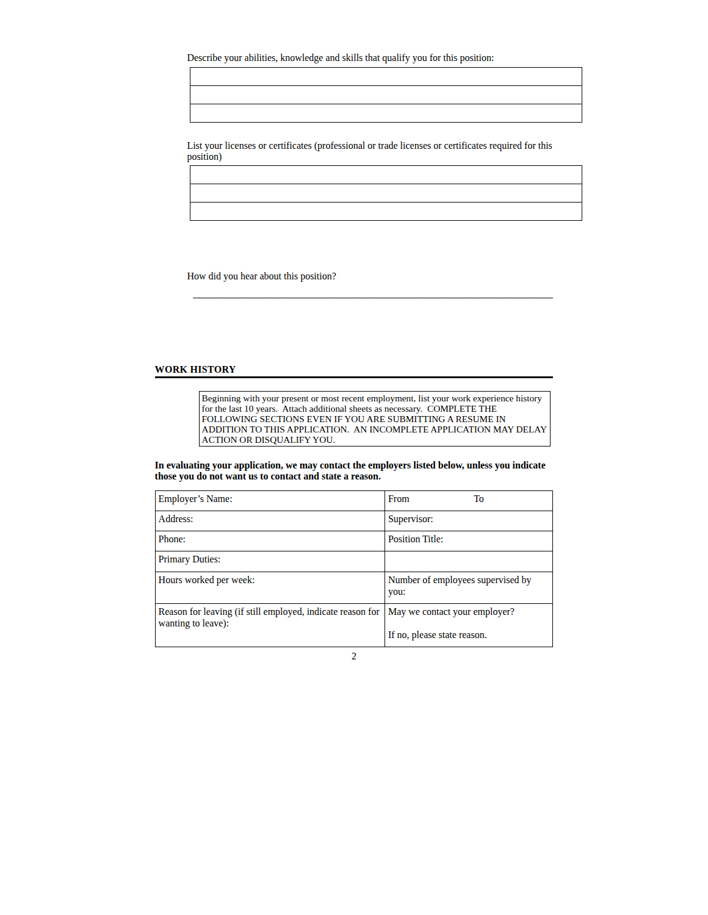Describe your abilities, knowledge and skills that qualify you for this position:
List your licenses or certificates (professional or trade licenses or certificates required for this position)
How did you hear about this position?
_______________________________________________________________________________________________________
WORK HISTORY
Beginning with your present or most recent employment, list your work experience history for the last 10 years. Attach additional sheets as necessary. COMPLETE THE FOLLOWING SECTIONS EVEN IF YOU ARE SUBMITTING A RESUME IN ADDITION TO THIS APPLICATION. AN INCOMPLETE APPLICATION MAY DELAY ACTION OR DISQUALIFY YOU.
In evaluating your application, we may contact the employers listed below, unless you indicate those you do not want us to contact and state a reason.
| Employer’s Name: | From To |
| Address: | Supervisor: |
| Phone: | Position Title: |
| Primary Duties: | |
| Hours worked per week: | Number of employees supervised by you: |
| Reason for leaving (if still employed, indicate reason for wanting to leave): | May we contact your employer? If no, please state reason. |
2